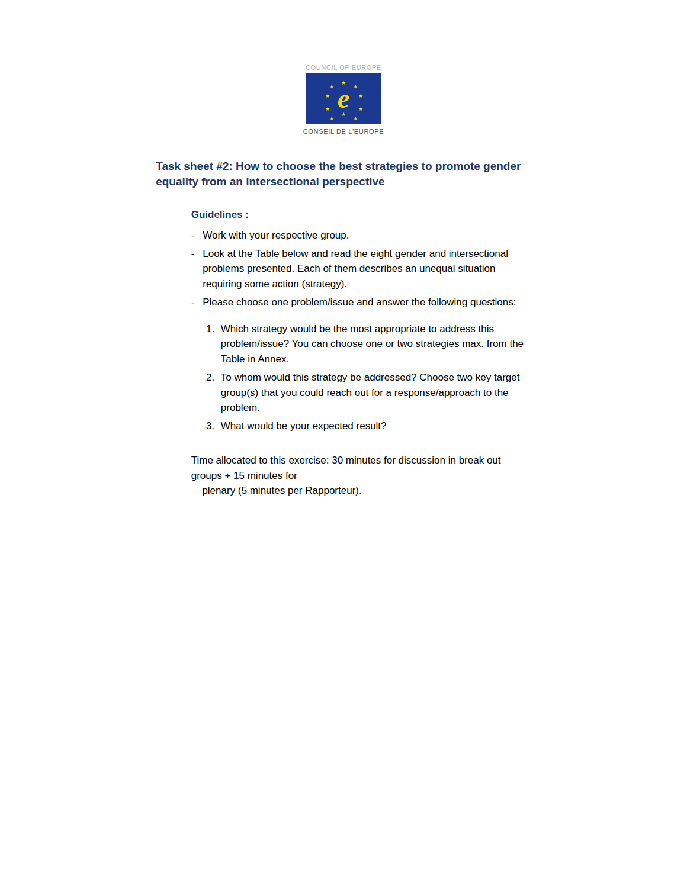COUNCIL OF EUROPE
★ ★ ★ ★ ★ ★ ★ ★ ★ ★
e
CONSEIL DE L'EUROPE
Task sheet #2: How to choose the best strategies to promote gender equality from an intersectional perspective
Guidelines :
Work with your respective group.
Look at the Table below and read the eight gender and intersectional problems presented. Each of them describes an unequal situation requiring some action (strategy).
Please choose one problem/issue and answer the following questions:
Which strategy would be the most appropriate to address this problem/issue? You can choose one or two strategies max. from the Table in Annex.
To whom would this strategy be addressed? Choose two key target group(s) that you could reach out for a response/approach to the problem.
What would be your expected result?
Time allocated to this exercise: 30 minutes for discussion in break out groups + 15 minutes for plenary (5 minutes per Rapporteur).